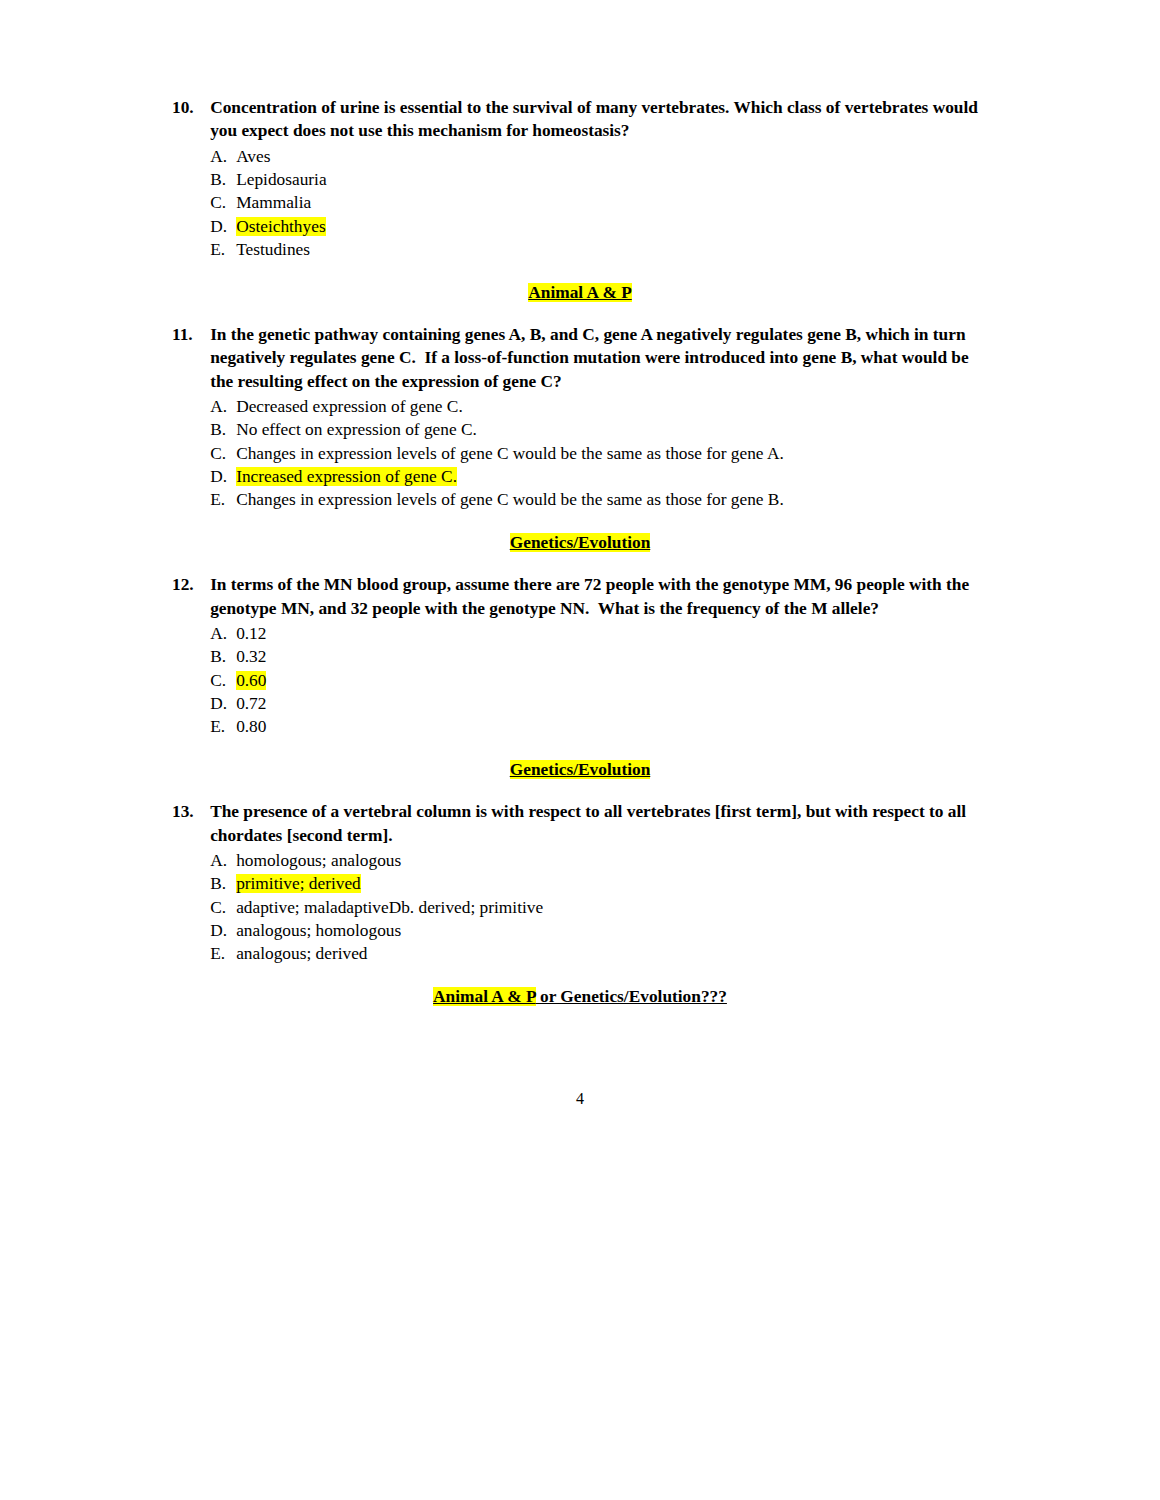10.
Concentration of urine is essential to the survival of many vertebrates. Which class of vertebrates would you expect does not use this mechanism for homeostasis?
A. Aves
B. Lepidosauria
C. Mammalia
D. Osteichthyes
E. Testudines
Animal A & P
11.
In the genetic pathway containing genes A, B, and C, gene A negatively regulates gene B, which in turn negatively regulates gene C. If a loss-of-function mutation were introduced into gene B, what would be the resulting effect on the expression of gene C?
A. Decreased expression of gene C.
B. No effect on expression of gene C.
C. Changes in expression levels of gene C would be the same as those for gene A.
D. Increased expression of gene C.
E. Changes in expression levels of gene C would be the same as those for gene B.
Genetics/Evolution
12.
In terms of the MN blood group, assume there are 72 people with the genotype MM, 96 people with the genotype MN, and 32 people with the genotype NN. What is the frequency of the M allele?
A. 0.12
B. 0.32
C. 0.60
D. 0.72
E. 0.80
Genetics/Evolution
13.
The presence of a vertebral column is with respect to all vertebrates [first term], but with respect to all chordates [second term].
A. homologous; analogous
B. primitive; derived
C. adaptive; maladaptiveDb. derived; primitive
D. analogous; homologous
E. analogous; derived
Animal A & P or Genetics/Evolution???
4